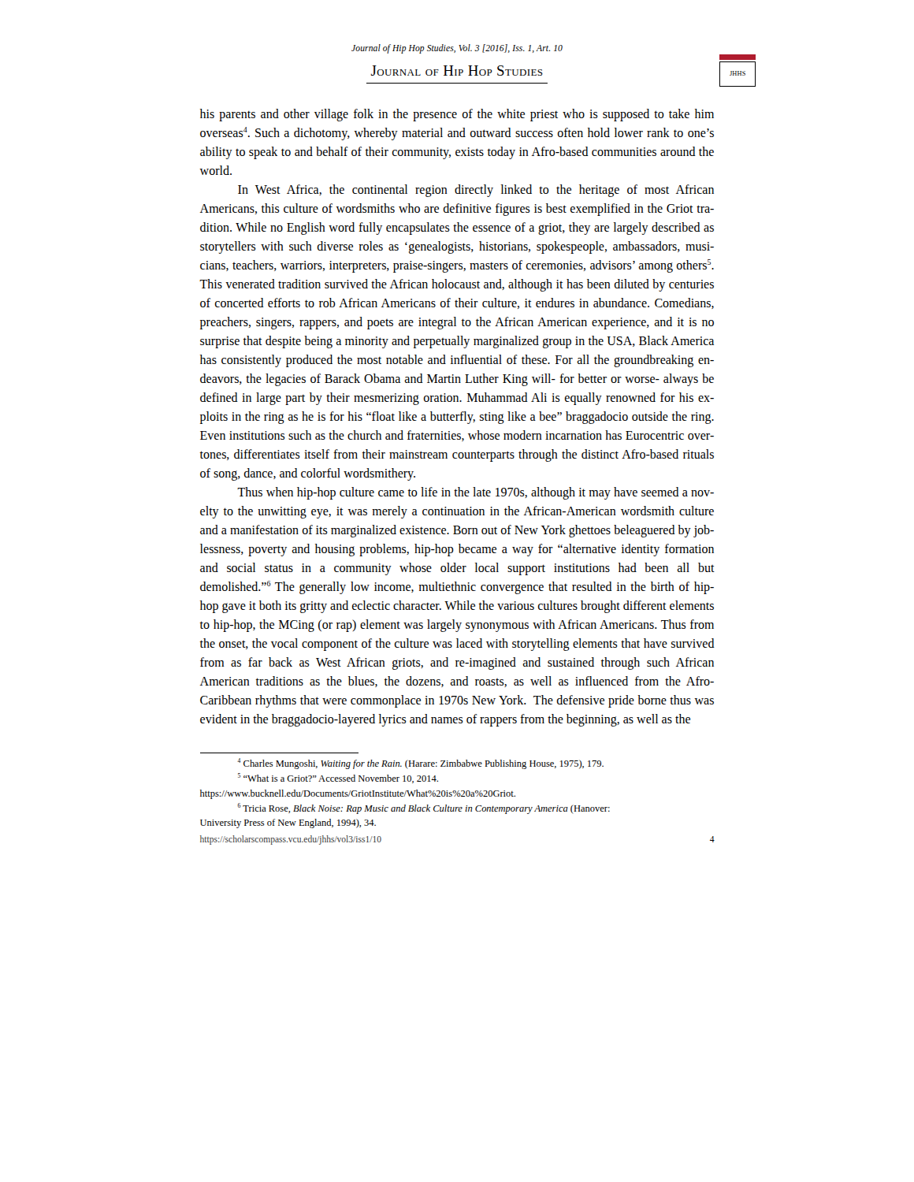Journal of Hip Hop Studies, Vol. 3 [2016], Iss. 1, Art. 10
Journal of Hip Hop Studies
JHHS
his parents and other village folk in the presence of the white priest who is supposed to take him overseas4. Such a dichotomy, whereby material and outward success often hold lower rank to one’s ability to speak to and behalf of their community, exists today in Afro-based communities around the world.
In West Africa, the continental region directly linked to the heritage of most African Americans, this culture of wordsmiths who are definitive figures is best exemplified in the Griot tradition. While no English word fully encapsulates the essence of a griot, they are largely described as storytellers with such diverse roles as ‘genealogists, historians, spokespeople, ambassadors, musicians, teachers, warriors, interpreters, praise-singers, masters of ceremonies, advisors’ among others5. This venerated tradition survived the African holocaust and, although it has been diluted by centuries of concerted efforts to rob African Americans of their culture, it endures in abundance. Comedians, preachers, singers, rappers, and poets are integral to the African American experience, and it is no surprise that despite being a minority and perpetually marginalized group in the USA, Black America has consistently produced the most notable and influential of these. For all the groundbreaking endeavors, the legacies of Barack Obama and Martin Luther King will- for better or worse- always be defined in large part by their mesmerizing oration. Muhammad Ali is equally renowned for his exploits in the ring as he is for his “float like a butterfly, sting like a bee” braggadocio outside the ring. Even institutions such as the church and fraternities, whose modern incarnation has Eurocentric overtones, differentiates itself from their mainstream counterparts through the distinct Afro-based rituals of song, dance, and colorful wordsmithery.
Thus when hip-hop culture came to life in the late 1970s, although it may have seemed a novelty to the unwitting eye, it was merely a continuation in the African-American wordsmith culture and a manifestation of its marginalized existence. Born out of New York ghettoes beleaguered by joblessness, poverty and housing problems, hip-hop became a way for “alternative identity formation and social status in a community whose older local support institutions had been all but demolished.”6 The generally low income, multiethnic convergence that resulted in the birth of hip-hop gave it both its gritty and eclectic character. While the various cultures brought different elements to hip-hop, the MCing (or rap) element was largely synonymous with African Americans. Thus from the onset, the vocal component of the culture was laced with storytelling elements that have survived from as far back as West African griots, and re-imagined and sustained through such African American traditions as the blues, the dozens, and roasts, as well as influenced from the Afro-Caribbean rhythms that were commonplace in 1970s New York. The defensive pride borne thus was evident in the braggadocio-layered lyrics and names of rappers from the beginning, as well as the
4 Charles Mungoshi, Waiting for the Rain. (Harare: Zimbabwe Publishing House, 1975), 179.
5 “What is a Griot?” Accessed November 10, 2014.
https://www.bucknell.edu/Documents/GriotInstitute/What%20is%20a%20Griot.
6 Tricia Rose, Black Noise: Rap Music and Black Culture in Contemporary America (Hanover:
University Press of New England, 1994), 34.
https://scholarscompass.vcu.edu/jhhs/vol3/iss1/10 4